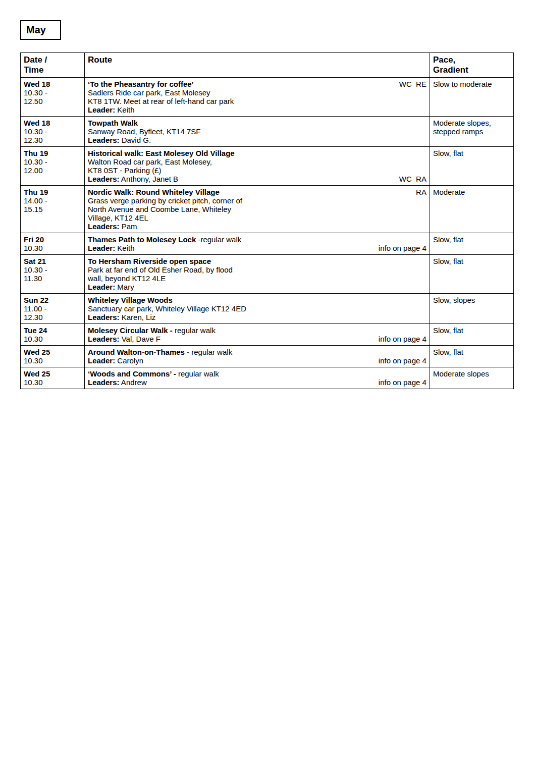May
| Date / Time | Route | Pace, Gradient |
| --- | --- | --- |
| Wed 18 10.30 - 12.50 | ‘To the Pheasantry for coffee’ WC RE Sadlers Ride car park, East Molesey KT8 1TW. Meet at rear of left-hand car park Leader: Keith | Slow to moderate |
| Wed 18 10.30 - 12.30 | Towpath Walk Sanway Road, Byfleet, KT14 7SF Leaders: David G. | Moderate slopes, stepped ramps |
| Thu 19 10.30 - 12.00 | Historical walk: East Molesey Old Village Walton Road car park, East Molesey, KT8 0ST - Parking (£) Leaders: Anthony, Janet B WC RA | Slow, flat |
| Thu 19 14.00 - 15.15 | Nordic Walk: Round Whiteley Village RA Grass verge parking by cricket pitch, corner of North Avenue and Coombe Lane, Whiteley Village, KT12 4EL Leaders: Pam | Moderate |
| Fri 20 10.30 | Thames Path to Molesey Lock -regular walk Leader: Keith info on page 4 | Slow, flat |
| Sat 21 10.30 - 11.30 | To Hersham Riverside open space Park at far end of Old Esher Road, by flood wall, beyond KT12 4LE Leader: Mary | Slow, flat |
| Sun 22 11.00 - 12.30 | Whiteley Village Woods Sanctuary car park, Whiteley Village KT12 4ED Leaders: Karen, Liz | Slow, slopes |
| Tue 24 10.30 | Molesey Circular Walk - regular walk Leaders: Val, Dave F info on page 4 | Slow, flat |
| Wed 25 10.30 | Around Walton-on-Thames - regular walk Leader: Carolyn info on page 4 | Slow, flat |
| Wed 25 10.30 | ‘Woods and Commons’ - regular walk Leaders: Andrew info on page 4 | Moderate slopes |